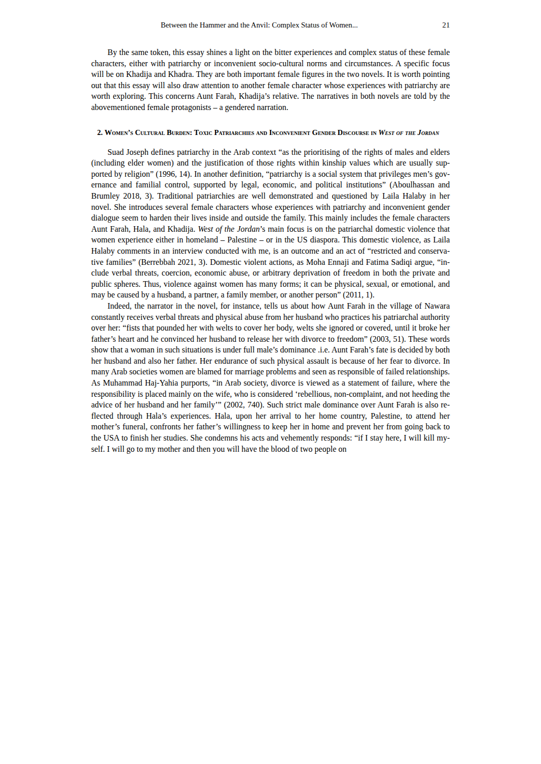Between the Hammer and the Anvil: Complex Status of Women... 21
By the same token, this essay shines a light on the bitter experiences and complex status of these female characters, either with patriarchy or inconvenient socio-cultural norms and circumstances. A specific focus will be on Khadija and Khadra. They are both important female figures in the two novels. It is worth pointing out that this essay will also draw attention to another female character whose experiences with patriarchy are worth exploring. This concerns Aunt Farah, Khadija’s relative. The narratives in both novels are told by the abovementioned female protagonists – a gendered narration.
2. Women’s Cultural Burden: Toxic Patriarchies and Inconvenient Gender Discourse in West of the Jordan
Suad Joseph defines patriarchy in the Arab context “as the prioritising of the rights of males and elders (including elder women) and the justification of those rights within kinship values which are usually supported by religion” (1996, 14). In another definition, “patriarchy is a social system that privileges men’s governance and familial control, supported by legal, economic, and political institutions” (Aboulhassan and Brumley 2018, 3). Traditional patriarchies are well demonstrated and questioned by Laila Halaby in her novel. She introduces several female characters whose experiences with patriarchy and inconvenient gender dialogue seem to harden their lives inside and outside the family. This mainly includes the female characters Aunt Farah, Hala, and Khadija. West of the Jordan’s main focus is on the patriarchal domestic violence that women experience either in homeland – Palestine – or in the US diaspora. This domestic violence, as Laila Halaby comments in an interview conducted with me, is an outcome and an act of “restricted and conservative families” (Berrebbah 2021, 3). Domestic violent actions, as Moha Ennaji and Fatima Sadiqi argue, “include verbal threats, coercion, economic abuse, or arbitrary deprivation of freedom in both the private and public spheres. Thus, violence against women has many forms; it can be physical, sexual, or emotional, and may be caused by a husband, a partner, a family member, or another person” (2011, 1).
Indeed, the narrator in the novel, for instance, tells us about how Aunt Farah in the village of Nawara constantly receives verbal threats and physical abuse from her husband who practices his patriarchal authority over her: “fists that pounded her with welts to cover her body, welts she ignored or covered, until it broke her father’s heart and he convinced her husband to release her with divorce to freedom” (2003, 51). These words show that a woman in such situations is under full male’s dominance .i.e. Aunt Farah’s fate is decided by both her husband and also her father. Her endurance of such physical assault is because of her fear to divorce. In many Arab societies women are blamed for marriage problems and seen as responsible of failed relationships. As Muhammad Haj-Yahia purports, “in Arab society, divorce is viewed as a statement of failure, where the responsibility is placed mainly on the wife, who is considered ‘rebellious, non-complaint, and not heeding the advice of her husband and her family’” (2002, 740). Such strict male dominance over Aunt Farah is also reflected through Hala’s experiences. Hala, upon her arrival to her home country, Palestine, to attend her mother’s funeral, confronts her father’s willingness to keep her in home and prevent her from going back to the USA to finish her studies. She condemns his acts and vehemently responds: “if I stay here, I will kill myself. I will go to my mother and then you will have the blood of two people on